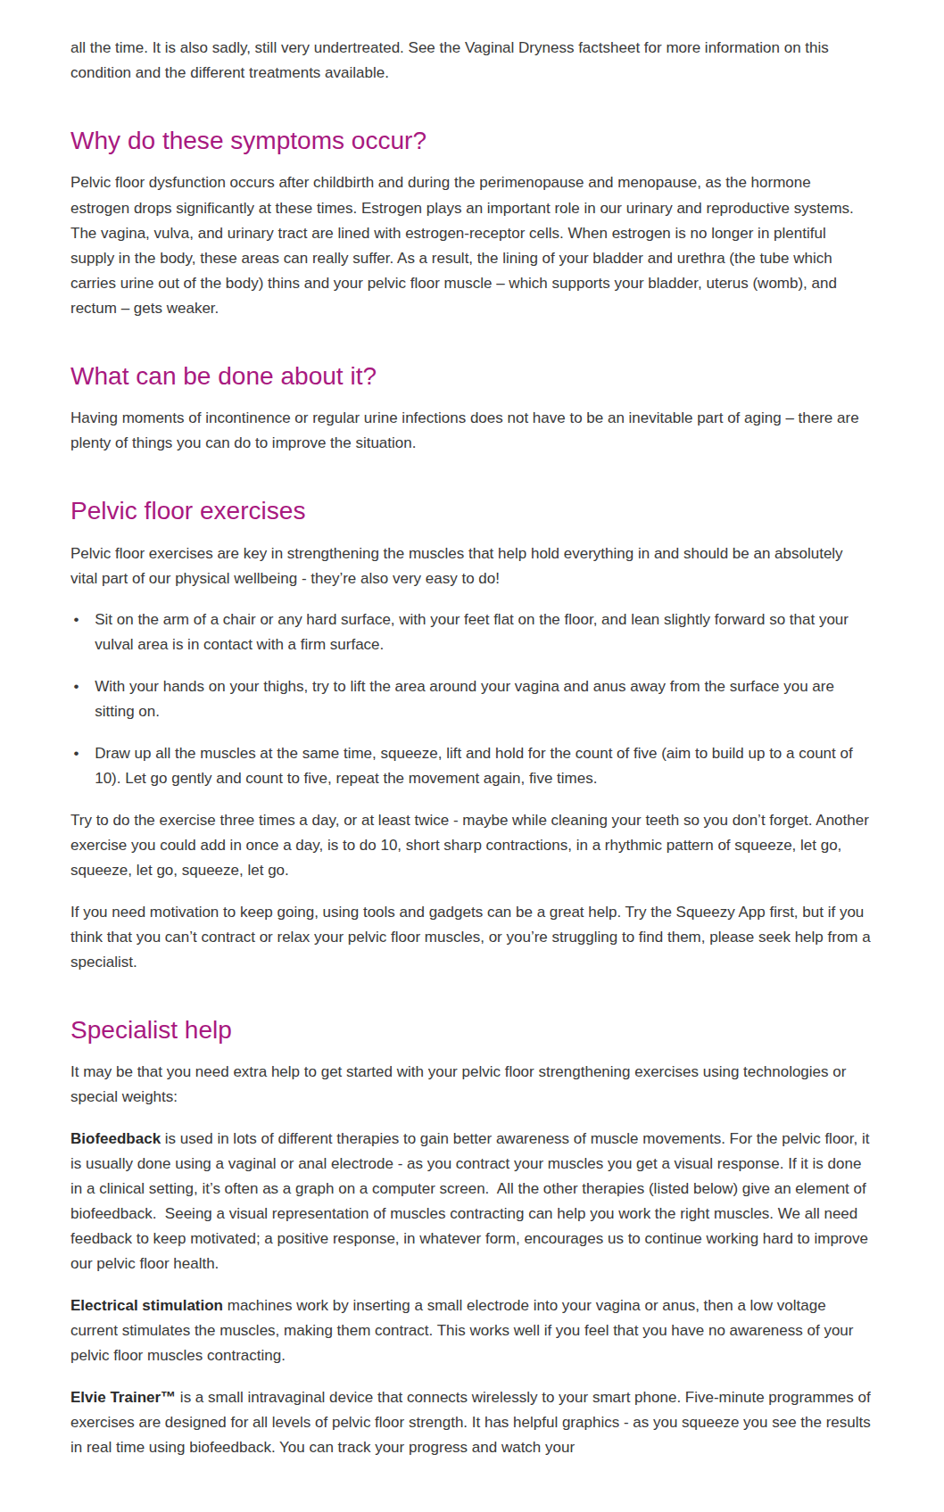all the time. It is also sadly, still very undertreated. See the Vaginal Dryness factsheet for more information on this condition and the different treatments available.
Why do these symptoms occur?
Pelvic floor dysfunction occurs after childbirth and during the perimenopause and menopause, as the hormone estrogen drops significantly at these times. Estrogen plays an important role in our urinary and reproductive systems. The vagina, vulva, and urinary tract are lined with estrogen-receptor cells. When estrogen is no longer in plentiful supply in the body, these areas can really suffer. As a result, the lining of your bladder and urethra (the tube which carries urine out of the body) thins and your pelvic floor muscle – which supports your bladder, uterus (womb), and rectum – gets weaker.
What can be done about it?
Having moments of incontinence or regular urine infections does not have to be an inevitable part of aging – there are plenty of things you can do to improve the situation.
Pelvic floor exercises
Pelvic floor exercises are key in strengthening the muscles that help hold everything in and should be an absolutely vital part of our physical wellbeing - they’re also very easy to do!
Sit on the arm of a chair or any hard surface, with your feet flat on the floor, and lean slightly forward so that your vulval area is in contact with a firm surface.
With your hands on your thighs, try to lift the area around your vagina and anus away from the surface you are sitting on.
Draw up all the muscles at the same time, squeeze, lift and hold for the count of five (aim to build up to a count of 10). Let go gently and count to five, repeat the movement again, five times.
Try to do the exercise three times a day, or at least twice - maybe while cleaning your teeth so you don’t forget. Another exercise you could add in once a day, is to do 10, short sharp contractions, in a rhythmic pattern of squeeze, let go, squeeze, let go, squeeze, let go.
If you need motivation to keep going, using tools and gadgets can be a great help. Try the Squeezy App first, but if you think that you can’t contract or relax your pelvic floor muscles, or you’re struggling to find them, please seek help from a specialist.
Specialist help
It may be that you need extra help to get started with your pelvic floor strengthening exercises using technologies or special weights:
Biofeedback is used in lots of different therapies to gain better awareness of muscle movements. For the pelvic floor, it is usually done using a vaginal or anal electrode - as you contract your muscles you get a visual response. If it is done in a clinical setting, it’s often as a graph on a computer screen. All the other therapies (listed below) give an element of biofeedback. Seeing a visual representation of muscles contracting can help you work the right muscles. We all need feedback to keep motivated; a positive response, in whatever form, encourages us to continue working hard to improve our pelvic floor health.
Electrical stimulation machines work by inserting a small electrode into your vagina or anus, then a low voltage current stimulates the muscles, making them contract. This works well if you feel that you have no awareness of your pelvic floor muscles contracting.
Elvie Trainer™ is a small intravaginal device that connects wirelessly to your smart phone. Five-minute programmes of exercises are designed for all levels of pelvic floor strength. It has helpful graphics - as you squeeze you see the results in real time using biofeedback. You can track your progress and watch your